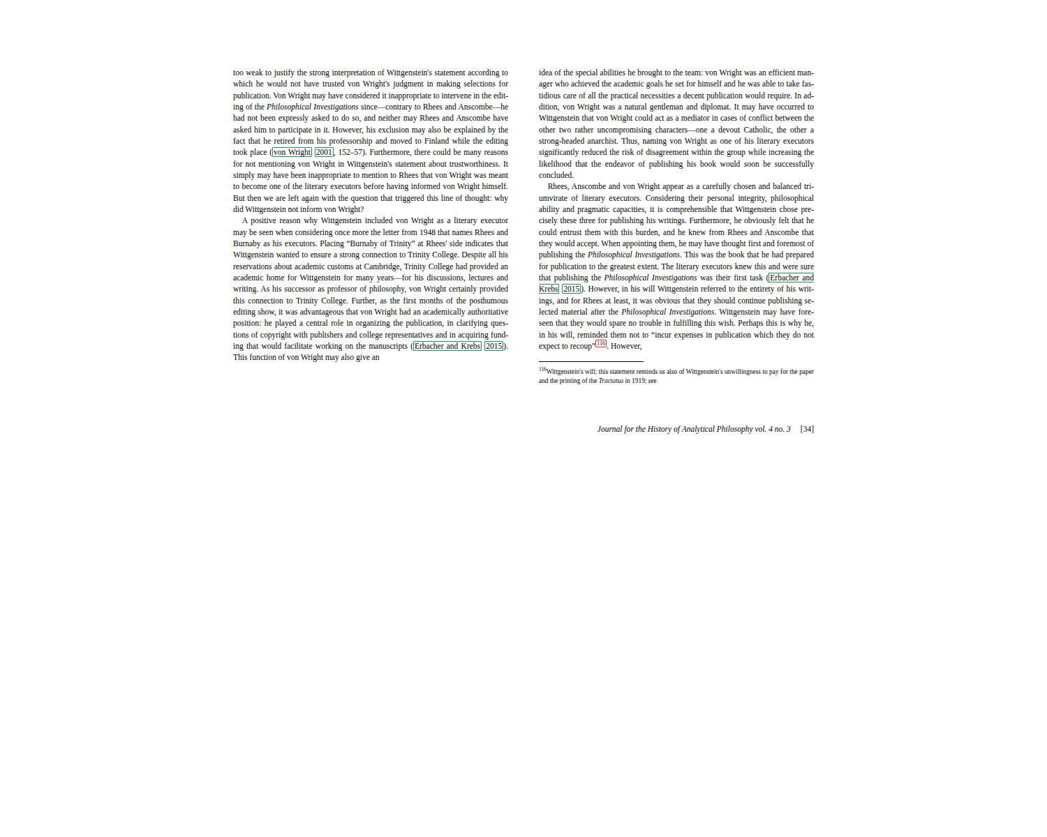too weak to justify the strong interpretation of Wittgenstein's statement according to which he would not have trusted von Wright's judgment in making selections for publication. Von Wright may have considered it inappropriate to intervene in the editing of the Philosophical Investigations since—contrary to Rhees and Anscombe—he had not been expressly asked to do so, and neither may Rhees and Anscombe have asked him to participate in it. However, his exclusion may also be explained by the fact that he retired from his professorship and moved to Finland while the editing took place (von Wright 2001, 152–57). Furthermore, there could be many reasons for not mentioning von Wright in Wittgenstein's statement about trustworthiness. It simply may have been inappropriate to mention to Rhees that von Wright was meant to become one of the literary executors before having informed von Wright himself. But then we are left again with the question that triggered this line of thought: why did Wittgenstein not inform von Wright?
A positive reason why Wittgenstein included von Wright as a literary executor may be seen when considering once more the letter from 1948 that names Rhees and Burnaby as his executors. Placing “Burnaby of Trinity” at Rhees' side indicates that Wittgenstein wanted to ensure a strong connection to Trinity College. Despite all his reservations about academic customs at Cambridge, Trinity College had provided an academic home for Wittgenstein for many years—for his discussions, lectures and writing. As his successor as professor of philosophy, von Wright certainly provided this connection to Trinity College. Further, as the first months of the posthumous editing show, it was advantageous that von Wright had an academically authoritative position: he played a central role in organizing the publication, in clarifying questions of copyright with publishers and college representatives and in acquiring funding that would facilitate working on the manuscripts (Erbacher and Krebs 2015). This function of von Wright may also give an
idea of the special abilities he brought to the team: von Wright was an efficient manager who achieved the academic goals he set for himself and he was able to take fastidious care of all the practical necessities a decent publication would require. In addition, von Wright was a natural gentleman and diplomat. It may have occurred to Wittgenstein that von Wright could act as a mediator in cases of conflict between the other two rather uncompromising characters—one a devout Catholic, the other a strong-headed anarchist. Thus, naming von Wright as one of his literary executors significantly reduced the risk of disagreement within the group while increasing the likelihood that the endeavor of publishing his book would soon be successfully concluded.
Rhees, Anscombe and von Wright appear as a carefully chosen and balanced triumvirate of literary executors. Considering their personal integrity, philosophical ability and pragmatic capacities, it is comprehensible that Wittgenstein chose precisely these three for publishing his writings. Furthermore, he obviously felt that he could entrust them with this burden, and he knew from Rhees and Anscombe that they would accept. When appointing them, he may have thought first and foremost of publishing the Philosophical Investigations. This was the book that he had prepared for publication to the greatest extent. The literary executors knew this and were sure that publishing the Philosophical Investigations was their first task (Erbacher and Krebs 2015). However, in his will Wittgenstein referred to the entirety of his writings, and for Rhees at least, it was obvious that they should continue publishing selected material after the Philosophical Investigations. Wittgenstein may have foreseen that they would spare no trouble in fulfilling this wish. Perhaps this is why he, in his will, reminded them not to “incur expenses in publication which they do not expect to recoup”116. However,
116Wittgenstein's will; this statement reminds us also of Wittgenstein's unwillingness to pay for the paper and the printing of the Tractatus in 1919; see
Journal for the History of Analytical Philosophy vol. 4 no. 3[34]